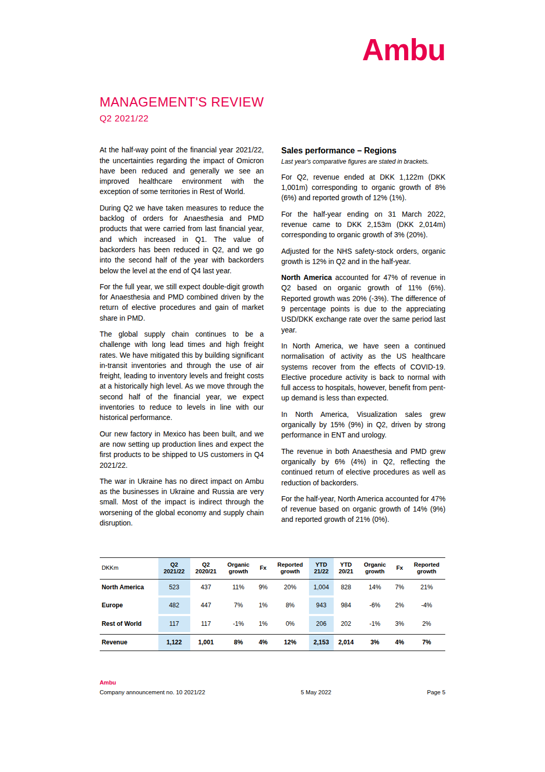Ambu
MANAGEMENT'S REVIEW
Q2 2021/22
At the half-way point of the financial year 2021/22, the uncertainties regarding the impact of Omicron have been reduced and generally we see an improved healthcare environment with the exception of some territories in Rest of World.
During Q2 we have taken measures to reduce the backlog of orders for Anaesthesia and PMD products that were carried from last financial year, and which increased in Q1. The value of backorders has been reduced in Q2, and we go into the second half of the year with backorders below the level at the end of Q4 last year.
For the full year, we still expect double-digit growth for Anaesthesia and PMD combined driven by the return of elective procedures and gain of market share in PMD.
The global supply chain continues to be a challenge with long lead times and high freight rates. We have mitigated this by building significant in-transit inventories and through the use of air freight, leading to inventory levels and freight costs at a historically high level. As we move through the second half of the financial year, we expect inventories to reduce to levels in line with our historical performance.
Our new factory in Mexico has been built, and we are now setting up production lines and expect the first products to be shipped to US customers in Q4 2021/22.
The war in Ukraine has no direct impact on Ambu as the businesses in Ukraine and Russia are very small. Most of the impact is indirect through the worsening of the global economy and supply chain disruption.
Sales performance – Regions
Last year's comparative figures are stated in brackets.
For Q2, revenue ended at DKK 1,122m (DKK 1,001m) corresponding to organic growth of 8% (6%) and reported growth of 12% (1%).
For the half-year ending on 31 March 2022, revenue came to DKK 2,153m (DKK 2,014m) corresponding to organic growth of 3% (20%).
Adjusted for the NHS safety-stock orders, organic growth is 12% in Q2 and in the half-year.
North America accounted for 47% of revenue in Q2 based on organic growth of 11% (6%). Reported growth was 20% (-3%). The difference of 9 percentage points is due to the appreciating USD/DKK exchange rate over the same period last year.
In North America, we have seen a continued normalisation of activity as the US healthcare systems recover from the effects of COVID-19. Elective procedure activity is back to normal with full access to hospitals, however, benefit from pent-up demand is less than expected.
In North America, Visualization sales grew organically by 15% (9%) in Q2, driven by strong performance in ENT and urology.
The revenue in both Anaesthesia and PMD grew organically by 6% (4%) in Q2, reflecting the continued return of elective procedures as well as reduction of backorders.
For the half-year, North America accounted for 47% of revenue based on organic growth of 14% (9%) and reported growth of 21% (0%).
| DKKm | Q2 2021/22 | Q2 2020/21 | Organic growth | Fx | Reported growth | YTD 21/22 | YTD 20/21 | Organic growth | Fx | Reported growth |
| --- | --- | --- | --- | --- | --- | --- | --- | --- | --- | --- |
| North America | 523 | 437 | 11% | 9% | 20% | 1,004 | 828 | 14% | 7% | 21% |
| Europe | 482 | 447 | 7% | 1% | 8% | 943 | 984 | -6% | 2% | -4% |
| Rest of World | 117 | 117 | -1% | 1% | 0% | 206 | 202 | -1% | 3% | 2% |
| Revenue | 1,122 | 1,001 | 8% | 4% | 12% | 2,153 | 2,014 | 3% | 4% | 7% |
Ambu
Company announcement no. 10 2021/22 5 May 2022 Page 5